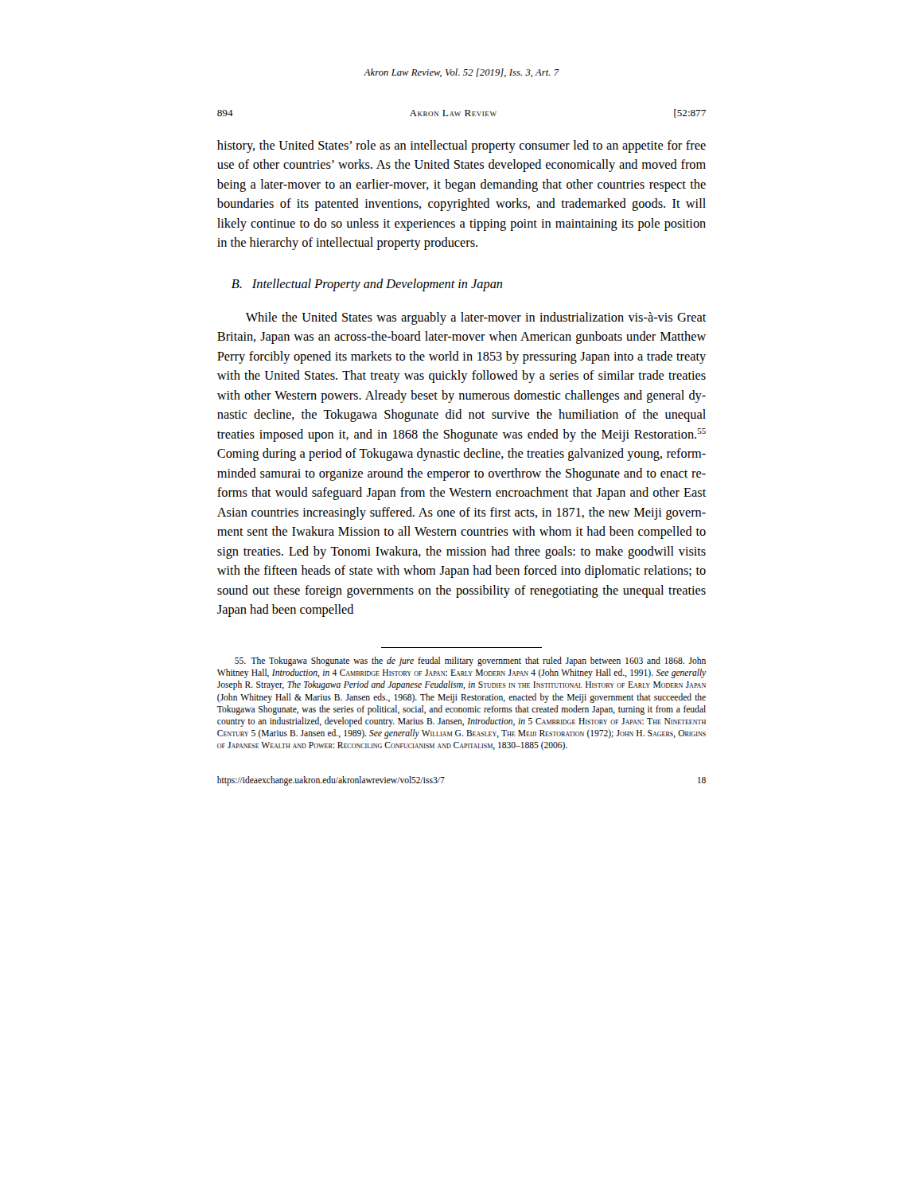Akron Law Review, Vol. 52 [2019], Iss. 3, Art. 7
894
Akron Law Review
[52:877
history, the United States’ role as an intellectual property consumer led to an appetite for free use of other countries’ works. As the United States developed economically and moved from being a later-mover to an earlier-mover, it began demanding that other countries respect the boundaries of its patented inventions, copyrighted works, and trademarked goods. It will likely continue to do so unless it experiences a tipping point in maintaining its pole position in the hierarchy of intellectual property producers.
B. Intellectual Property and Development in Japan
While the United States was arguably a later-mover in industrialization vis-à-vis Great Britain, Japan was an across-the-board later-mover when American gunboats under Matthew Perry forcibly opened its markets to the world in 1853 by pressuring Japan into a trade treaty with the United States. That treaty was quickly followed by a series of similar trade treaties with other Western powers. Already beset by numerous domestic challenges and general dynastic decline, the Tokugawa Shogunate did not survive the humiliation of the unequal treaties imposed upon it, and in 1868 the Shogunate was ended by the Meiji Restoration.55 Coming during a period of Tokugawa dynastic decline, the treaties galvanized young, reform-minded samurai to organize around the emperor to overthrow the Shogunate and to enact reforms that would safeguard Japan from the Western encroachment that Japan and other East Asian countries increasingly suffered. As one of its first acts, in 1871, the new Meiji government sent the Iwakura Mission to all Western countries with whom it had been compelled to sign treaties. Led by Tonomi Iwakura, the mission had three goals: to make goodwill visits with the fifteen heads of state with whom Japan had been forced into diplomatic relations; to sound out these foreign governments on the possibility of renegotiating the unequal treaties Japan had been compelled
55. The Tokugawa Shogunate was the de jure feudal military government that ruled Japan between 1603 and 1868. John Whitney Hall, Introduction, in 4 Cambridge History of Japan: Early Modern Japan 4 (John Whitney Hall ed., 1991). See generally Joseph R. Strayer, The Tokugawa Period and Japanese Feudalism, in Studies in the Institutional History of Early Modern Japan (John Whitney Hall & Marius B. Jansen eds., 1968). The Meiji Restoration, enacted by the Meiji government that succeeded the Tokugawa Shogunate, was the series of political, social, and economic reforms that created modern Japan, turning it from a feudal country to an industrialized, developed country. Marius B. Jansen, Introduction, in 5 Cambridge History of Japan: The Nineteenth Century 5 (Marius B. Jansen ed., 1989). See generally William G. Beasley, The Meiji Restoration (1972); John H. Sagers, Origins of Japanese Wealth and Power: Reconciling Confucianism and Capitalism, 1830–1885 (2006).
https://ideaexchange.uakron.edu/akronlawreview/vol52/iss3/7
18